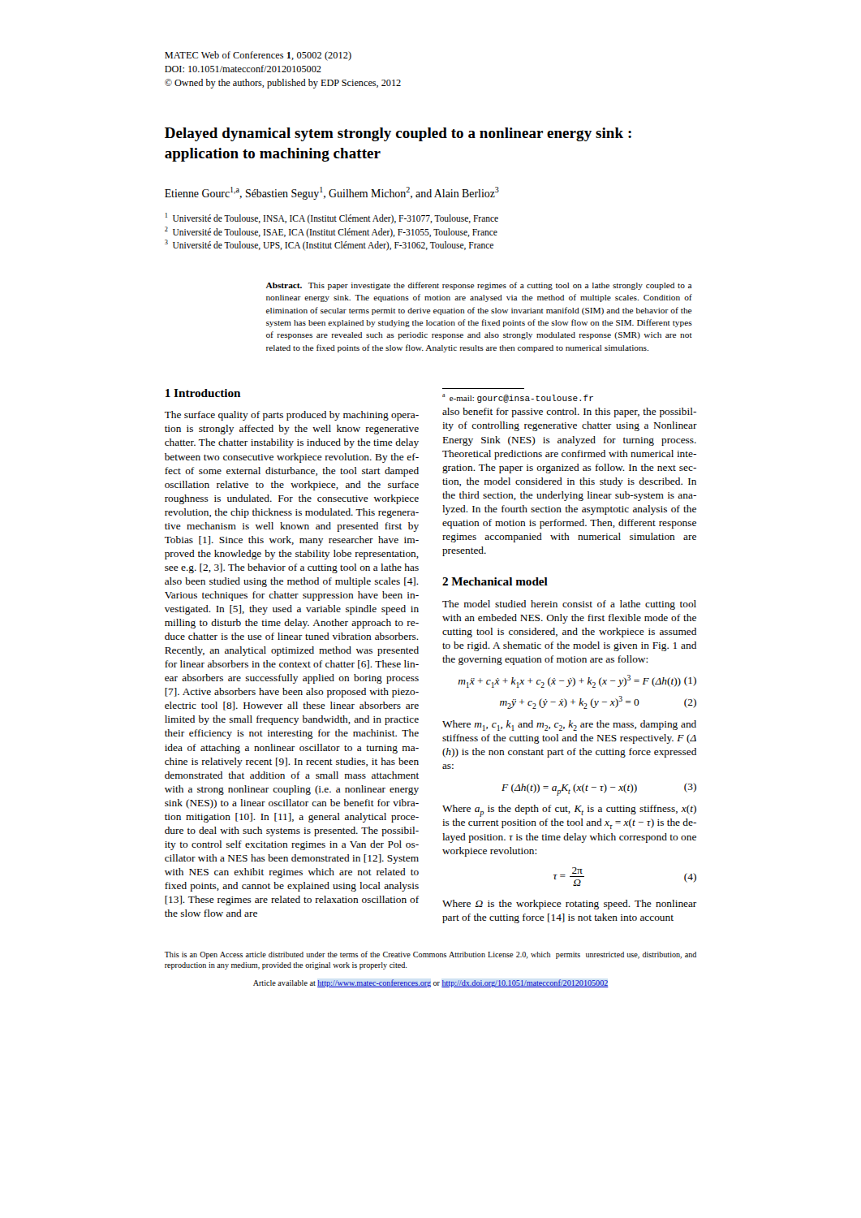MATEC Web of Conferences 1, 05002 (2012)
DOI: 10.1051/matecconf/20120105002
© Owned by the authors, published by EDP Sciences, 2012
Delayed dynamical sytem strongly coupled to a nonlinear energy sink : application to machining chatter
Etienne Gourc1,a, Sébastien Seguy1, Guilhem Michon2, and Alain Berlioz3
1 Université de Toulouse, INSA, ICA (Institut Clément Ader), F-31077, Toulouse, France 2 Université de Toulouse, ISAE, ICA (Institut Clément Ader), F-31055, Toulouse, France 3 Université de Toulouse, UPS, ICA (Institut Clément Ader), F-31062, Toulouse, France
Abstract. This paper investigate the different response regimes of a cutting tool on a lathe strongly coupled to a nonlinear energy sink. The equations of motion are analysed via the method of multiple scales. Condition of elimination of secular terms permit to derive equation of the slow invariant manifold (SIM) and the behavior of the system has been explained by studying the location of the fixed points of the slow flow on the SIM. Different types of responses are revealed such as periodic response and also strongly modulated response (SMR) wich are not related to the fixed points of the slow flow. Analytic results are then compared to numerical simulations.
1 Introduction
The surface quality of parts produced by machining operation is strongly affected by the well know regenerative chatter. The chatter instability is induced by the time delay between two consecutive workpiece revolution. By the effect of some external disturbance, the tool start damped oscillation relative to the workpiece, and the surface roughness is undulated. For the consecutive workpiece revolution, the chip thickness is modulated. This regenerative mechanism is well known and presented first by Tobias [1]. Since this work, many researcher have improved the knowledge by the stability lobe representation, see e.g. [2, 3]. The behavior of a cutting tool on a lathe has also been studied using the method of multiple scales [4]. Various techniques for chatter suppression have been investigated. In [5], they used a variable spindle speed in milling to disturb the time delay. Another approach to reduce chatter is the use of linear tuned vibration absorbers. Recently, an analytical optimized method was presented for linear absorbers in the context of chatter [6]. These linear absorbers are successfully applied on boring process [7]. Active absorbers have been also proposed with piezoelectric tool [8]. However all these linear absorbers are limited by the small frequency bandwidth, and in practice their efficiency is not interesting for the machinist. The idea of attaching a nonlinear oscillator to a turning machine is relatively recent [9]. In recent studies, it has been demonstrated that addition of a small mass attachment with a strong nonlinear coupling (i.e. a nonlinear energy sink (NES)) to a linear oscillator can be benefit for vibration mitigation [10]. In [11], a general analytical procedure to deal with such systems is presented. The possibility to control self excitation regimes in a Van der Pol oscillator with a NES has been demonstrated in [12]. System with NES can exhibit regimes which are not related to fixed points, and cannot be explained using local analysis [13]. These regimes are related to relaxation oscillation of the slow flow and are
a e-mail: gourc@insa-toulouse.fr
also benefit for passive control. In this paper, the possibility of controlling regenerative chatter using a Nonlinear Energy Sink (NES) is analyzed for turning process. Theoretical predictions are confirmed with numerical integration. The paper is organized as follow. In the next section, the model considered in this study is described. In the third section, the underlying linear sub-system is analyzed. In the fourth section the asymptotic analysis of the equation of motion is performed. Then, different response regimes accompanied with numerical simulation are presented.
2 Mechanical model
The model studied herein consist of a lathe cutting tool with an embeded NES. Only the first flexible mode of the cutting tool is considered, and the workpiece is assumed to be rigid. A shematic of the model is given in Fig. 1 and the governing equation of motion are as follow:
m1ẍ + c1ẋ + k1x + c2 (ẋ − ẏ) + k2 (x − y)3 = F (Δh(t))(1)
m2ÿ + c2 (ẏ − ẋ) + k2 (y − x)3 = 0(2)
Where m1, c1, k1 and m2, c2, k2 are the mass, damping and stiffness of the cutting tool and the NES respectively. F (Δ (h)) is the non constant part of the cutting force expressed as:
F (Δh(t)) = apKt (x(t − τ) − x(t))(3)
Where ap is the depth of cut, Kt is a cutting stiffness, x(t) is the current position of the tool and xτ = x(t − τ) is the delayed position. τ is the time delay which correspond to one workpiece revolution:
τ = 2π Ω(4)
Where Ω is the workpiece rotating speed. The nonlinear part of the cutting force [14] is not taken into account
This is an Open Access article distributed under the terms of the Creative Commons Attribution License 2.0, which permits unrestricted use, distribution, and reproduction in any medium, provided the original work is properly cited.
Article available at http://www.matec-conferences.org or http://dx.doi.org/10.1051/matecconf/20120105002